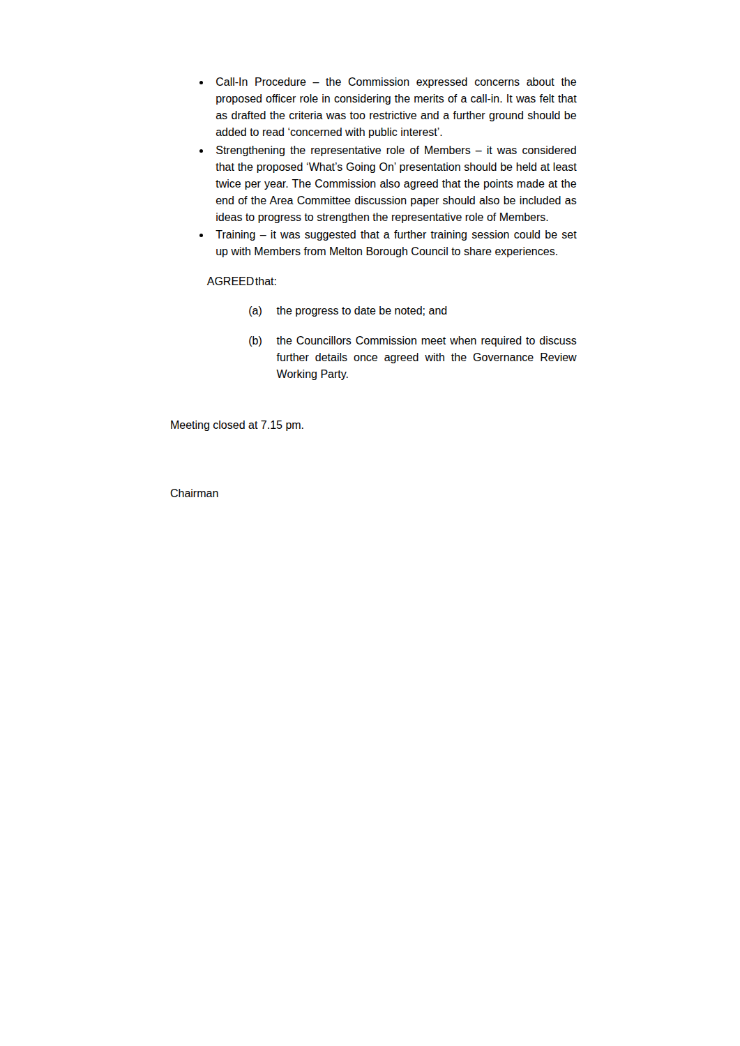Call-In Procedure – the Commission expressed concerns about the proposed officer role in considering the merits of a call-in. It was felt that as drafted the criteria was too restrictive and a further ground should be added to read ‘concerned with public interest’.
Strengthening the representative role of Members – it was considered that the proposed ‘What’s Going On’ presentation should be held at least twice per year. The Commission also agreed that the points made at the end of the Area Committee discussion paper should also be included as ideas to progress to strengthen the representative role of Members.
Training – it was suggested that a further training session could be set up with Members from Melton Borough Council to share experiences.
AGREEDthat:
(a) the progress to date be noted; and
(b) the Councillors Commission meet when required to discuss further details once agreed with the Governance Review Working Party.
Meeting closed at 7.15 pm.
Chairman